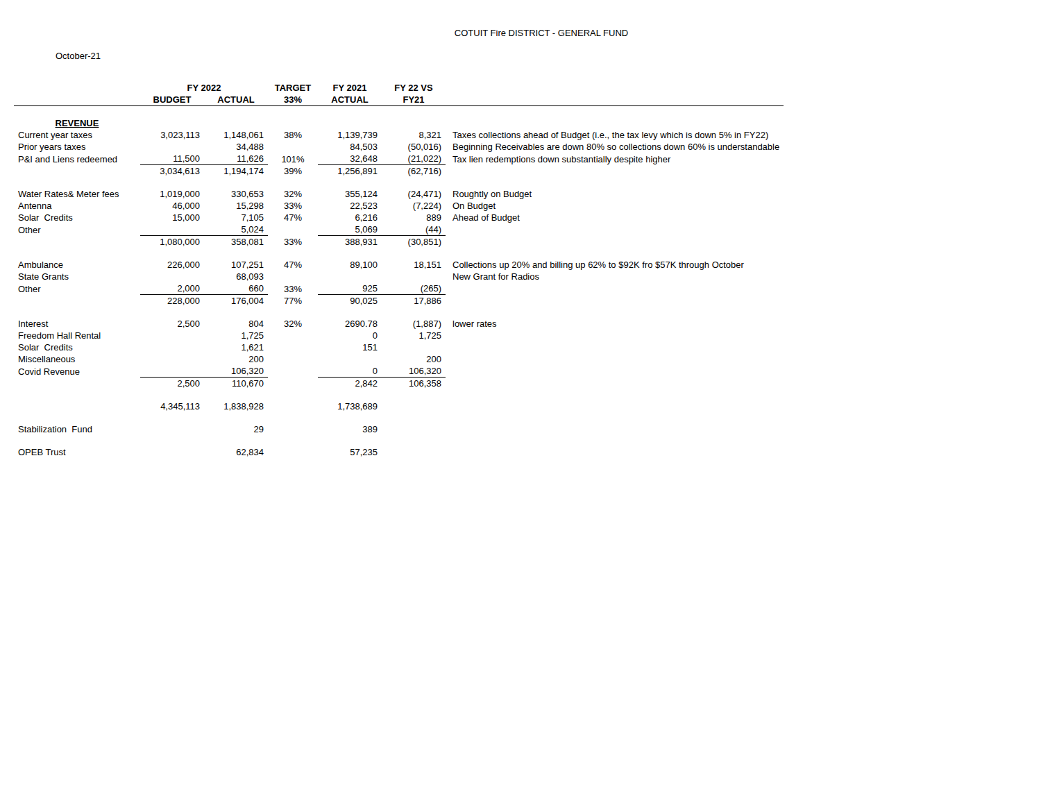COTUIT Fire DISTRICT - GENERAL FUND
October-21
| | FY 2022 | TARGET | FY 2021 | FY 22 VS | |
| | BUDGET | ACTUAL | 33% | ACTUAL | FY21 | |
| REVENUE | | | | | | |
| Current year taxes | 3,023,113 | 1,148,061 | 38% | 1,139,739 | 8,321 | Taxes collections ahead of Budget (i.e., the tax levy which is down 5% in FY22) |
| Prior years taxes | | 34,488 | | 84,503 | (50,016) | Beginning Receivables are down 80% so collections down 60% is understandable |
| P&I and Liens redeemed | 11,500 | 11,626 | 101% | 32,648 | (21,022) | Tax lien redemptions down substantially despite higher |
| | 3,034,613 | 1,194,174 | 39% | 1,256,891 | (62,716) | |
| Water Rates& Meter fees | 1,019,000 | 330,653 | 32% | 355,124 | (24,471) | Roughtly on Budget |
| Antenna | 46,000 | 15,298 | 33% | 22,523 | (7,224) | On Budget |
| Solar Credits | 15,000 | 7,105 | 47% | 6,216 | 889 | Ahead of Budget |
| Other | | 5,024 | | 5,069 | (44) | |
| | 1,080,000 | 358,081 | 33% | 388,931 | (30,851) | |
| Ambulance | 226,000 | 107,251 | 47% | 89,100 | 18,151 | Collections up 20% and billing up 62% to $92K fro $57K through October |
| State Grants | | 68,093 | | | | New Grant for Radios |
| Other | 2,000 | 660 | 33% | 925 | (265) | |
| | 228,000 | 176,004 | 77% | 90,025 | 17,886 | |
| Interest | 2,500 | 804 | 32% | 2690.78 | (1,887) | lower rates |
| Freedom Hall Rental | | 1,725 | | 0 | 1,725 | |
| Solar Credits | | 1,621 | | 151 | | |
| Miscellaneous | | 200 | | | 200 | |
| Covid Revenue | | 106,320 | | 0 | 106,320 | |
| | 2,500 | 110,670 | | 2,842 | 106,358 | |
| | 4,345,113 | 1,838,928 | | 1,738,689 | | |
| Stabilization Fund | | 29 | | 389 | | |
| OPEB Trust | | 62,834 | | 57,235 | | |